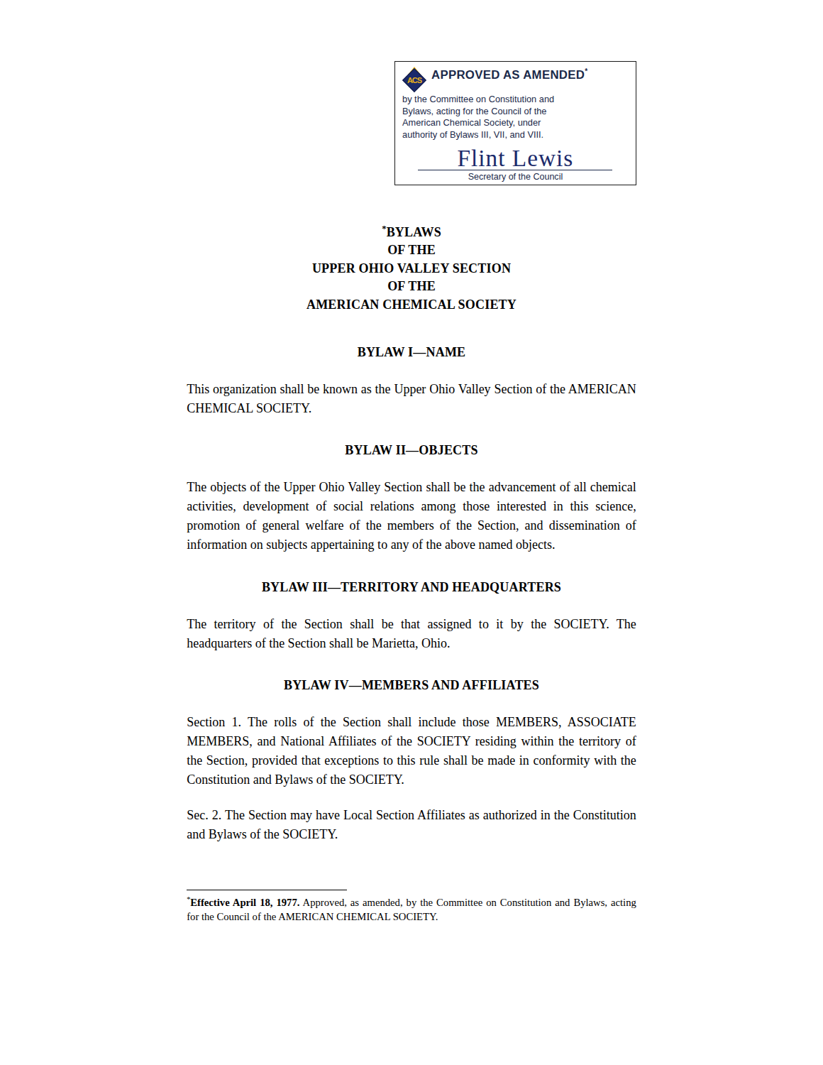ACS
APPROVED AS AMENDED*
by the Committee on Constitution and
Bylaws, acting for the Council of the
American Chemical Society, under
authority of Bylaws III, VII, and VIII.
Flint Lewis
Secretary of the Council
*BYLAWS
OF THE
UPPER OHIO VALLEY SECTION
OF THE
AMERICAN CHEMICAL SOCIETY
BYLAW I—NAME
This organization shall be known as the Upper Ohio Valley Section of the AMERICAN CHEMICAL SOCIETY.
BYLAW II—OBJECTS
The objects of the Upper Ohio Valley Section shall be the advancement of all chemical activities, development of social relations among those interested in this science, promotion of general welfare of the members of the Section, and dissemination of information on subjects appertaining to any of the above named objects.
BYLAW III—TERRITORY AND HEADQUARTERS
The territory of the Section shall be that assigned to it by the SOCIETY. The headquarters of the Section shall be Marietta, Ohio.
BYLAW IV—MEMBERS AND AFFILIATES
Section 1. The rolls of the Section shall include those MEMBERS, ASSOCIATE MEMBERS, and National Affiliates of the SOCIETY residing within the territory of the Section, provided that exceptions to this rule shall be made in conformity with the Constitution and Bylaws of the SOCIETY.
Sec. 2. The Section may have Local Section Affiliates as authorized in the Constitution and Bylaws of the SOCIETY.
*Effective April 18, 1977. Approved, as amended, by the Committee on Constitution and Bylaws, acting for the Council of the AMERICAN CHEMICAL SOCIETY.